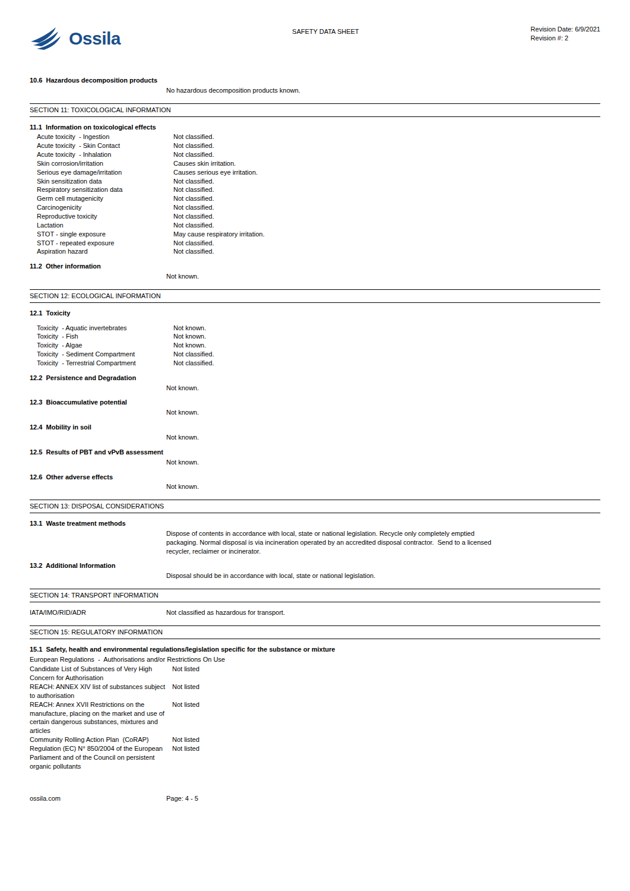Ossila
SAFETY DATA SHEET
Revision Date: 6/9/2021
Revision #: 2
10.6 Hazardous decomposition products
No hazardous decomposition products known.
SECTION 11: TOXICOLOGICAL INFORMATION
11.1 Information on toxicological effects
| Acute toxicity - Ingestion | Not classified. |
| Acute toxicity - Skin Contact | Not classified. |
| Acute toxicity - Inhalation | Not classified. |
| Skin corrosion/irritation | Causes skin irritation. |
| Serious eye damage/irritation | Causes serious eye irritation. |
| Skin sensitization data | Not classified. |
| Respiratory sensitization data | Not classified. |
| Germ cell mutagenicity | Not classified. |
| Carcinogenicity | Not classified. |
| Reproductive toxicity | Not classified. |
| Lactation | Not classified. |
| STOT - single exposure | May cause respiratory irritation. |
| STOT - repeated exposure | Not classified. |
| Aspiration hazard | Not classified. |
11.2 Other information
Not known.
SECTION 12: ECOLOGICAL INFORMATION
12.1 Toxicity
| Toxicity - Aquatic invertebrates | Not known. |
| Toxicity - Fish | Not known. |
| Toxicity - Algae | Not known. |
| Toxicity - Sediment Compartment | Not classified. |
| Toxicity - Terrestrial Compartment | Not classified. |
12.2 Persistence and Degradation
Not known.
12.3 Bioaccumulative potential
Not known.
12.4 Mobility in soil
Not known.
12.5 Results of PBT and vPvB assessment
Not known.
12.6 Other adverse effects
Not known.
SECTION 13: DISPOSAL CONSIDERATIONS
13.1 Waste treatment methods
Dispose of contents in accordance with local, state or national legislation. Recycle only completely emptied packaging. Normal disposal is via incineration operated by an accredited disposal contractor. Send to a licensed recycler, reclaimer or incinerator.
13.2 Additional Information
Disposal should be in accordance with local, state or national legislation.
SECTION 14: TRANSPORT INFORMATION
| IATA/IMO/RID/ADR | Not classified as hazardous for transport. |
SECTION 15: REGULATORY INFORMATION
15.1 Safety, health and environmental regulations/legislation specific for the substance or mixture
European Regulations - Authorisations and/or Restrictions On Use
| Candidate List of Substances of Very High Concern for Authorisation | Not listed |
| REACH: ANNEX XIV list of substances subject to authorisation | Not listed |
| REACH: Annex XVII Restrictions on the manufacture, placing on the market and use of certain dangerous substances, mixtures and articles | Not listed |
| Community Rolling Action Plan (CoRAP) | Not listed |
| Regulation (EC) N° 850/2004 of the European Parliament and of the Council on persistent organic pollutants | Not listed |
ossila.com
Page: 4 - 5